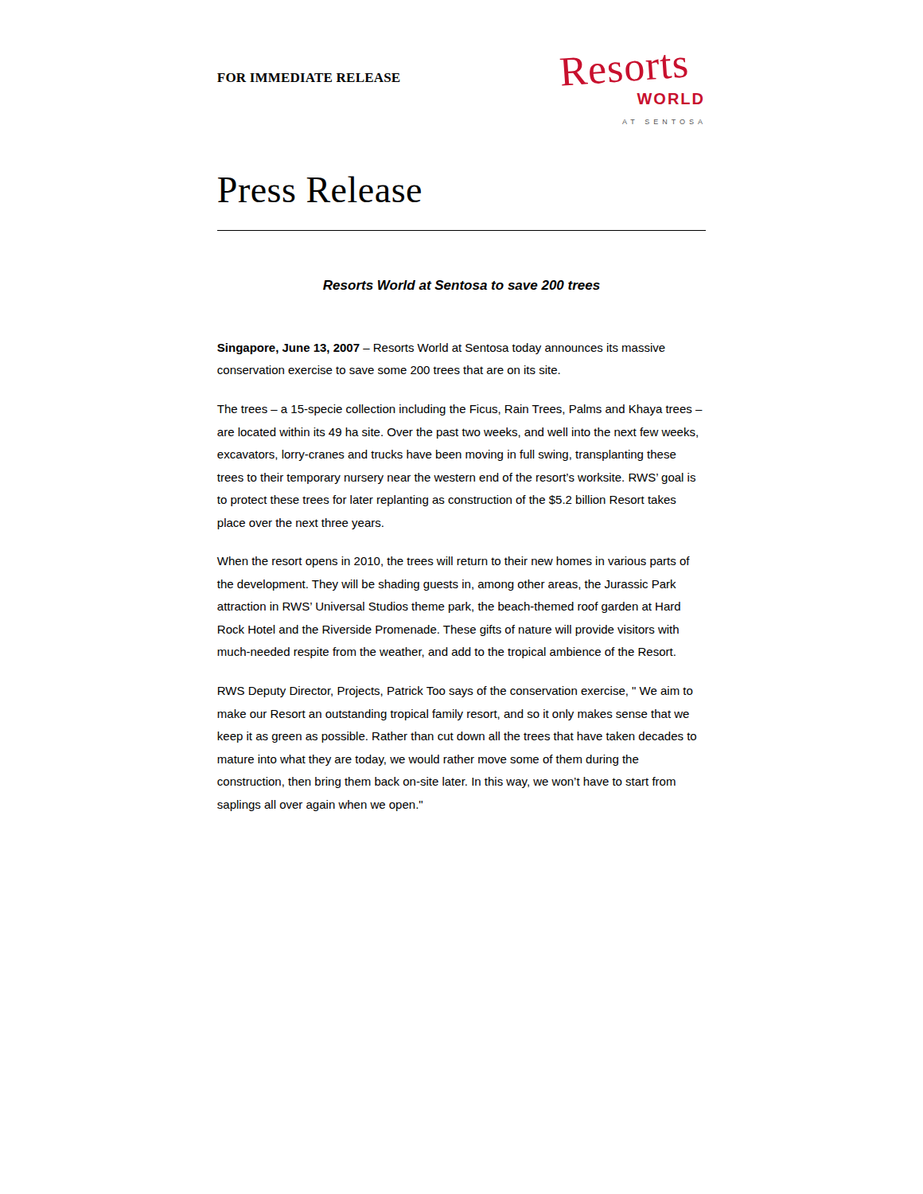FOR IMMEDIATE RELEASE
Resorts
WORLD
AT SENTOSA
Press Release
Resorts World at Sentosa to save 200 trees
Singapore, June 13, 2007 – Resorts World at Sentosa today announces its massive conservation exercise to save some 200 trees that are on its site.
The trees – a 15-specie collection including the Ficus, Rain Trees, Palms and Khaya trees – are located within its 49 ha site. Over the past two weeks, and well into the next few weeks, excavators, lorry-cranes and trucks have been moving in full swing, transplanting these trees to their temporary nursery near the western end of the resort’s worksite. RWS’ goal is to protect these trees for later replanting as construction of the $5.2 billion Resort takes place over the next three years.
When the resort opens in 2010, the trees will return to their new homes in various parts of the development. They will be shading guests in, among other areas, the Jurassic Park attraction in RWS’ Universal Studios theme park, the beach-themed roof garden at Hard Rock Hotel and the Riverside Promenade. These gifts of nature will provide visitors with much-needed respite from the weather, and add to the tropical ambience of the Resort.
RWS Deputy Director, Projects, Patrick Too says of the conservation exercise, " We aim to make our Resort an outstanding tropical family resort, and so it only makes sense that we keep it as green as possible. Rather than cut down all the trees that have taken decades to mature into what they are today, we would rather move some of them during the construction, then bring them back on-site later. In this way, we won’t have to start from saplings all over again when we open."